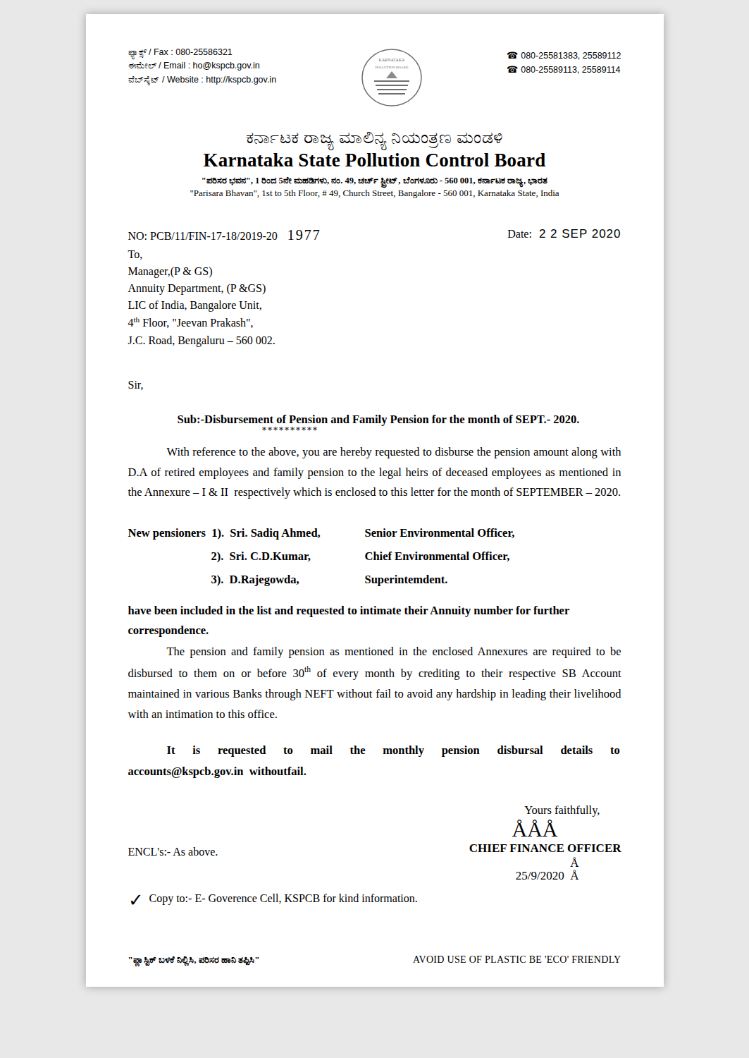ಫ್ಯಾಕ್ಸ್ / Fax : 080-25586321
ಈಮೇಲ್ / Email : ho@kspcb.gov.in
ವೆಬ್‌ಸೈಟ್ / Website : http://kspcb.gov.in
☎080-25581383, 25589112
☎080-25589113, 25589114
ಕರ್ನಾಟಕ ರಾಜ್ಯ ಮಾಲಿನ್ಯ ನಿಯಂತ್ರಣ ಮಂಡಳಿ
Karnataka State Pollution Control Board
"ಪರಿಸರ ಭವನ", 1 ರಿಂದ 5ನೇ ಮಹಡಿಗಳು, ನಂ. 49, ಚರ್ಚ್ ಸ್ಟ್ರೀಟ್, ಬೆಂಗಳೂರು - 560 001, ಕರ್ನಾಟಕ ರಾಜ್ಯ, ಭಾರತ
"Parisara Bhavan", 1st to 5th Floor, # 49, Church Street, Bangalore - 560 001, Karnataka State, India
NO: PCB/11/FIN-17-18/2019-20 1977
Date: 2 2 SEP 2020
To,
Manager,(P & GS)
Annuity Department, (P &GS)
LIC of India, Bangalore Unit,
4th Floor, "Jeevan Prakash",
J.C. Road, Bengaluru – 560 002.
Sir,
Sub:-Disbursement of Pension and Family Pension for the month of SEPT.- 2020.
**********
With reference to the above, you are hereby requested to disburse the pension amount along with D.A of retired employees and family pension to the legal heirs of deceased employees as mentioned in the Annexure – I & II respectively which is enclosed to this letter for the month of SEPTEMBER – 2020.
| New pensioners 1). Sri. Sadiq Ahmed, | Senior Environmental Officer, |
| 2). Sri. C.D.Kumar, | Chief Environmental Officer, |
| 3). D.Rajegowda, | Superintemdent. |
have been included in the list and requested to intimate their Annuity number for further correspondence.
The pension and family pension as mentioned in the enclosed Annexures are required to be disbursed to them on or before 30th of every month by crediting to their respective SB Account maintained in various Banks through NEFT without fail to avoid any hardship in leading their livelihood with an intimation to this office.
It is requested to mail the monthly pension disbursal details to
accounts@kspcb.gov.in withoutfail.
Yours faithfully,
ÅÅÅ
CHIEF FINANCE OFFICER
Å
25/9/2020 Å
ENCL's:- As above.
✓ Copy to:- E- Goverence Cell, KSPCB for kind information.
"ಪ್ಲಾಸ್ಟಿಕ್ ಬಳಕೆ ನಿಲ್ಲಿಸಿ, ಪರಿಸರ ಹಾನಿ ತಪ್ಪಿಸಿ"
AVOID USE OF PLASTIC BE 'ECO' FRIENDLY